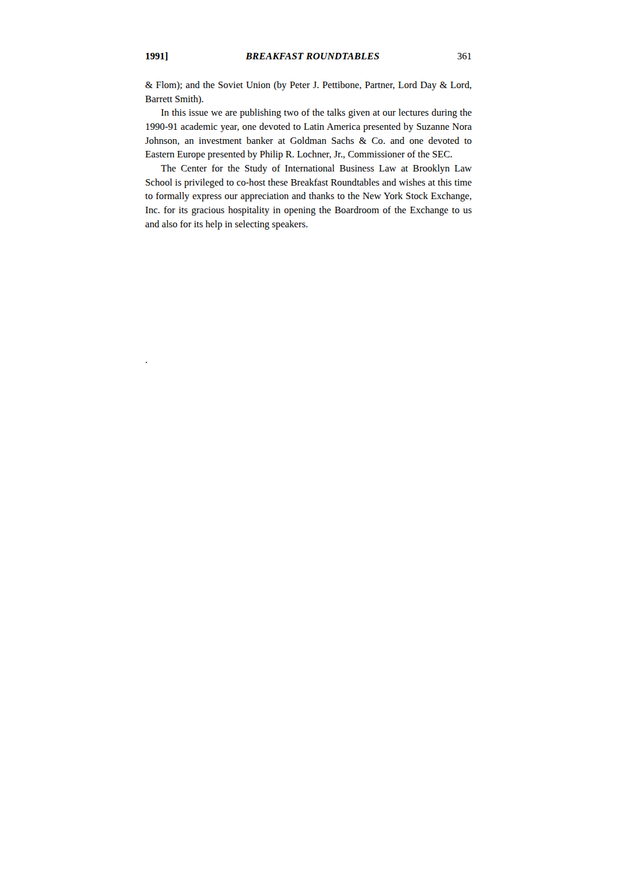1991] BREAKFAST ROUNDTABLES 361
& Flom); and the Soviet Union (by Peter J. Pettibone, Partner, Lord Day & Lord, Barrett Smith).
In this issue we are publishing two of the talks given at our lectures during the 1990-91 academic year, one devoted to Latin America presented by Suzanne Nora Johnson, an investment banker at Goldman Sachs & Co. and one devoted to Eastern Europe presented by Philip R. Lochner, Jr., Commissioner of the SEC.
The Center for the Study of International Business Law at Brooklyn Law School is privileged to co-host these Breakfast Roundtables and wishes at this time to formally express our appreciation and thanks to the New York Stock Exchange, Inc. for its gracious hospitality in opening the Boardroom of the Exchange to us and also for its help in selecting speakers.
.